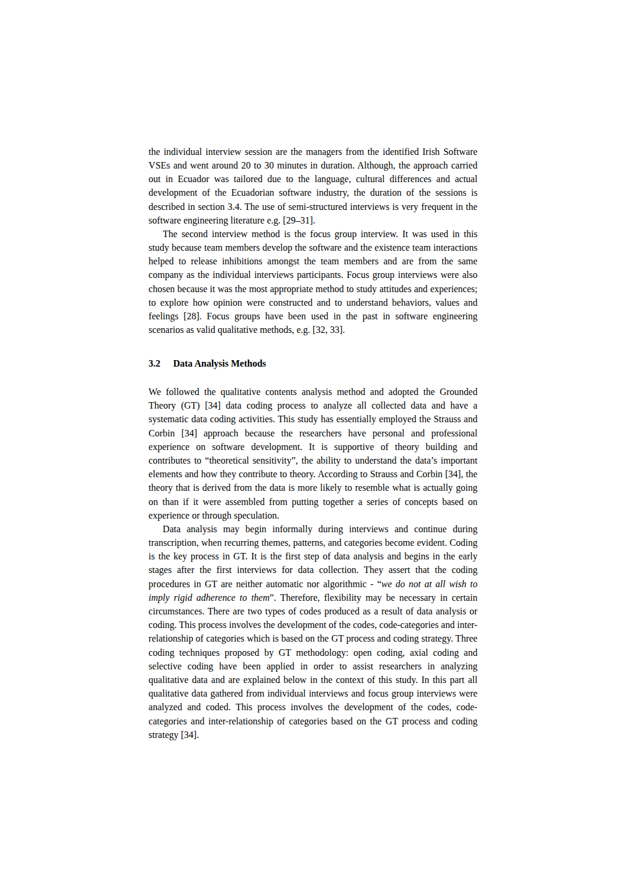the individual interview session are the managers from the identified Irish Software VSEs and went around 20 to 30 minutes in duration. Although, the approach carried out in Ecuador was tailored due to the language, cultural differences and actual development of the Ecuadorian software industry, the duration of the sessions is described in section 3.4. The use of semi-structured interviews is very frequent in the software engineering literature e.g. [29–31].
The second interview method is the focus group interview. It was used in this study because team members develop the software and the existence team interactions helped to release inhibitions amongst the team members and are from the same company as the individual interviews participants. Focus group interviews were also chosen because it was the most appropriate method to study attitudes and experiences; to explore how opinion were constructed and to understand behaviors, values and feelings [28]. Focus groups have been used in the past in software engineering scenarios as valid qualitative methods, e.g. [32, 33].
3.2 Data Analysis Methods
We followed the qualitative contents analysis method and adopted the Grounded Theory (GT) [34] data coding process to analyze all collected data and have a systematic data coding activities. This study has essentially employed the Strauss and Corbin [34] approach because the researchers have personal and professional experience on software development. It is supportive of theory building and contributes to “theoretical sensitivity”, the ability to understand the data’s important elements and how they contribute to theory. According to Strauss and Corbin [34], the theory that is derived from the data is more likely to resemble what is actually going on than if it were assembled from putting together a series of concepts based on experience or through speculation.
Data analysis may begin informally during interviews and continue during transcription, when recurring themes, patterns, and categories become evident. Coding is the key process in GT. It is the first step of data analysis and begins in the early stages after the first interviews for data collection. They assert that the coding procedures in GT are neither automatic nor algorithmic - “we do not at all wish to imply rigid adherence to them”. Therefore, flexibility may be necessary in certain circumstances. There are two types of codes produced as a result of data analysis or coding. This process involves the development of the codes, code-categories and inter-relationship of categories which is based on the GT process and coding strategy. Three coding techniques proposed by GT methodology: open coding, axial coding and selective coding have been applied in order to assist researchers in analyzing qualitative data and are explained below in the context of this study. In this part all qualitative data gathered from individual interviews and focus group interviews were analyzed and coded. This process involves the development of the codes, code-categories and inter-relationship of categories based on the GT process and coding strategy [34].